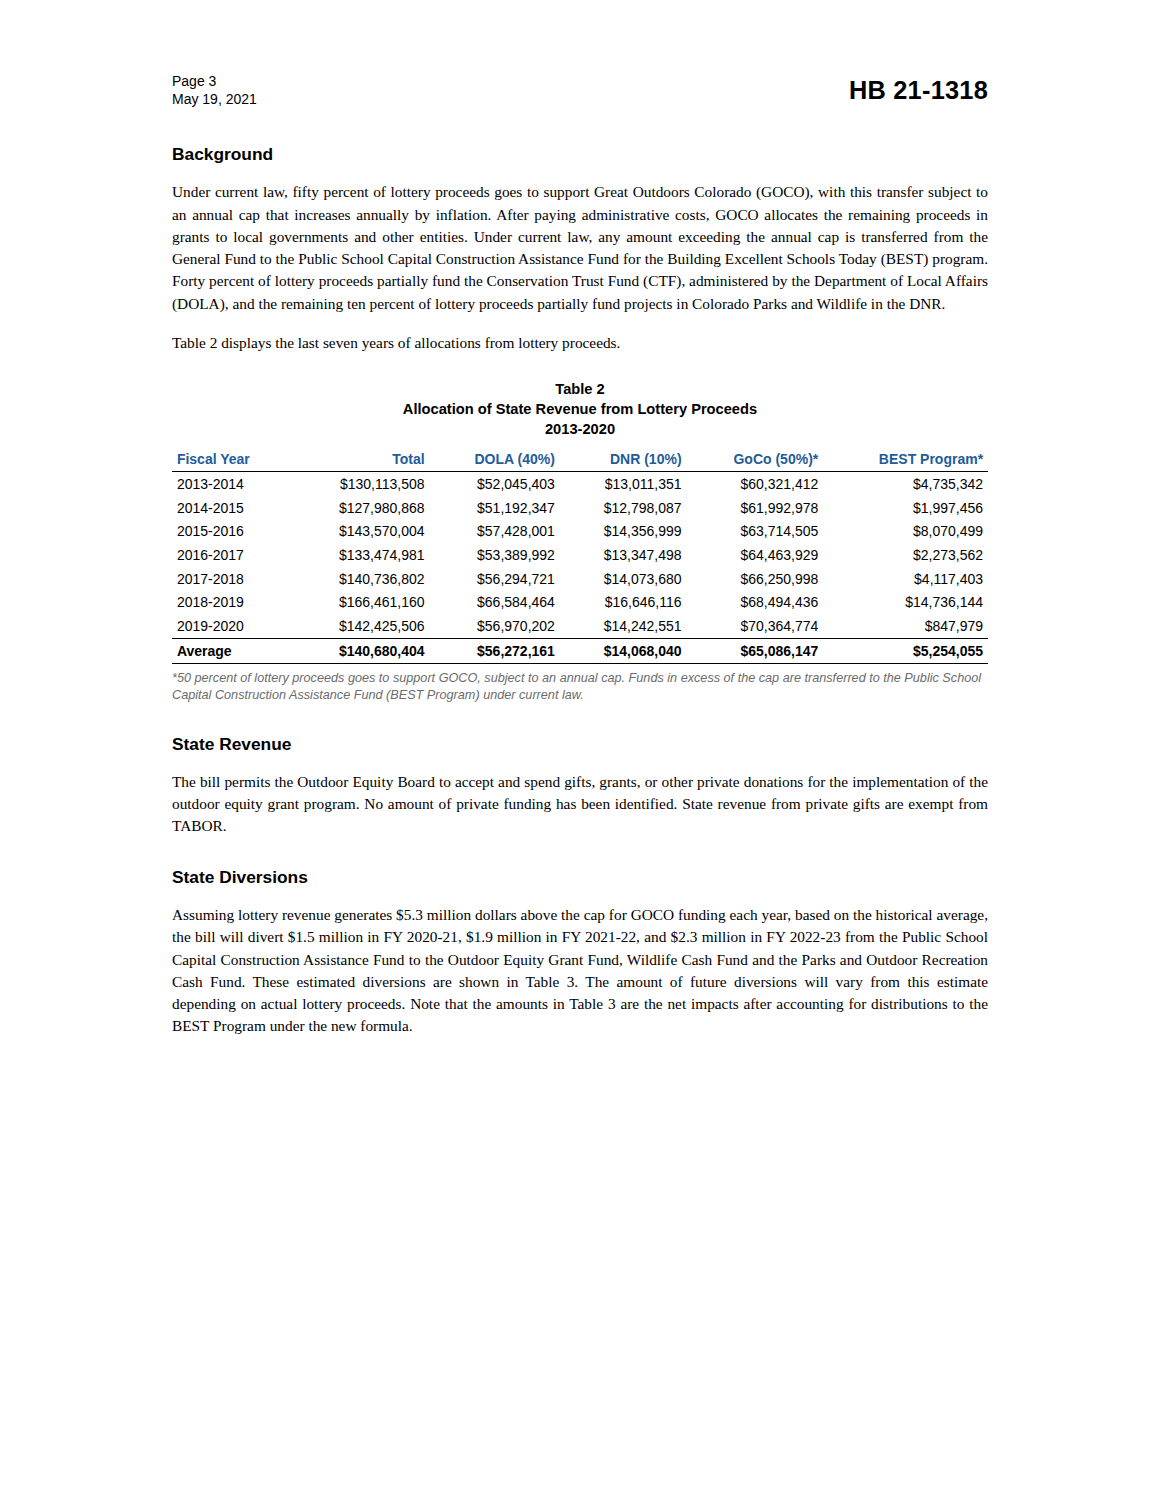Page 3
May 19, 2021
HB 21-1318
Background
Under current law, fifty percent of lottery proceeds goes to support Great Outdoors Colorado (GOCO), with this transfer subject to an annual cap that increases annually by inflation. After paying administrative costs, GOCO allocates the remaining proceeds in grants to local governments and other entities. Under current law, any amount exceeding the annual cap is transferred from the General Fund to the Public School Capital Construction Assistance Fund for the Building Excellent Schools Today (BEST) program. Forty percent of lottery proceeds partially fund the Conservation Trust Fund (CTF), administered by the Department of Local Affairs (DOLA), and the remaining ten percent of lottery proceeds partially fund projects in Colorado Parks and Wildlife in the DNR.
Table 2 displays the last seven years of allocations from lottery proceeds.
Table 2
Allocation of State Revenue from Lottery Proceeds
2013-2020
| Fiscal Year | Total | DOLA (40%) | DNR (10%) | GoCo (50%)* | BEST Program* |
| --- | --- | --- | --- | --- | --- |
| 2013-2014 | $130,113,508 | $52,045,403 | $13,011,351 | $60,321,412 | $4,735,342 |
| 2014-2015 | $127,980,868 | $51,192,347 | $12,798,087 | $61,992,978 | $1,997,456 |
| 2015-2016 | $143,570,004 | $57,428,001 | $14,356,999 | $63,714,505 | $8,070,499 |
| 2016-2017 | $133,474,981 | $53,389,992 | $13,347,498 | $64,463,929 | $2,273,562 |
| 2017-2018 | $140,736,802 | $56,294,721 | $14,073,680 | $66,250,998 | $4,117,403 |
| 2018-2019 | $166,461,160 | $66,584,464 | $16,646,116 | $68,494,436 | $14,736,144 |
| 2019-2020 | $142,425,506 | $56,970,202 | $14,242,551 | $70,364,774 | $847,979 |
| Average | $140,680,404 | $56,272,161 | $14,068,040 | $65,086,147 | $5,254,055 |
*50 percent of lottery proceeds goes to support GOCO, subject to an annual cap. Funds in excess of the cap are transferred to the Public School Capital Construction Assistance Fund (BEST Program) under current law.
State Revenue
The bill permits the Outdoor Equity Board to accept and spend gifts, grants, or other private donations for the implementation of the outdoor equity grant program. No amount of private funding has been identified. State revenue from private gifts are exempt from TABOR.
State Diversions
Assuming lottery revenue generates $5.3 million dollars above the cap for GOCO funding each year, based on the historical average, the bill will divert $1.5 million in FY 2020-21, $1.9 million in FY 2021-22, and $2.3 million in FY 2022-23 from the Public School Capital Construction Assistance Fund to the Outdoor Equity Grant Fund, Wildlife Cash Fund and the Parks and Outdoor Recreation Cash Fund. These estimated diversions are shown in Table 3. The amount of future diversions will vary from this estimate depending on actual lottery proceeds. Note that the amounts in Table 3 are the net impacts after accounting for distributions to the BEST Program under the new formula.